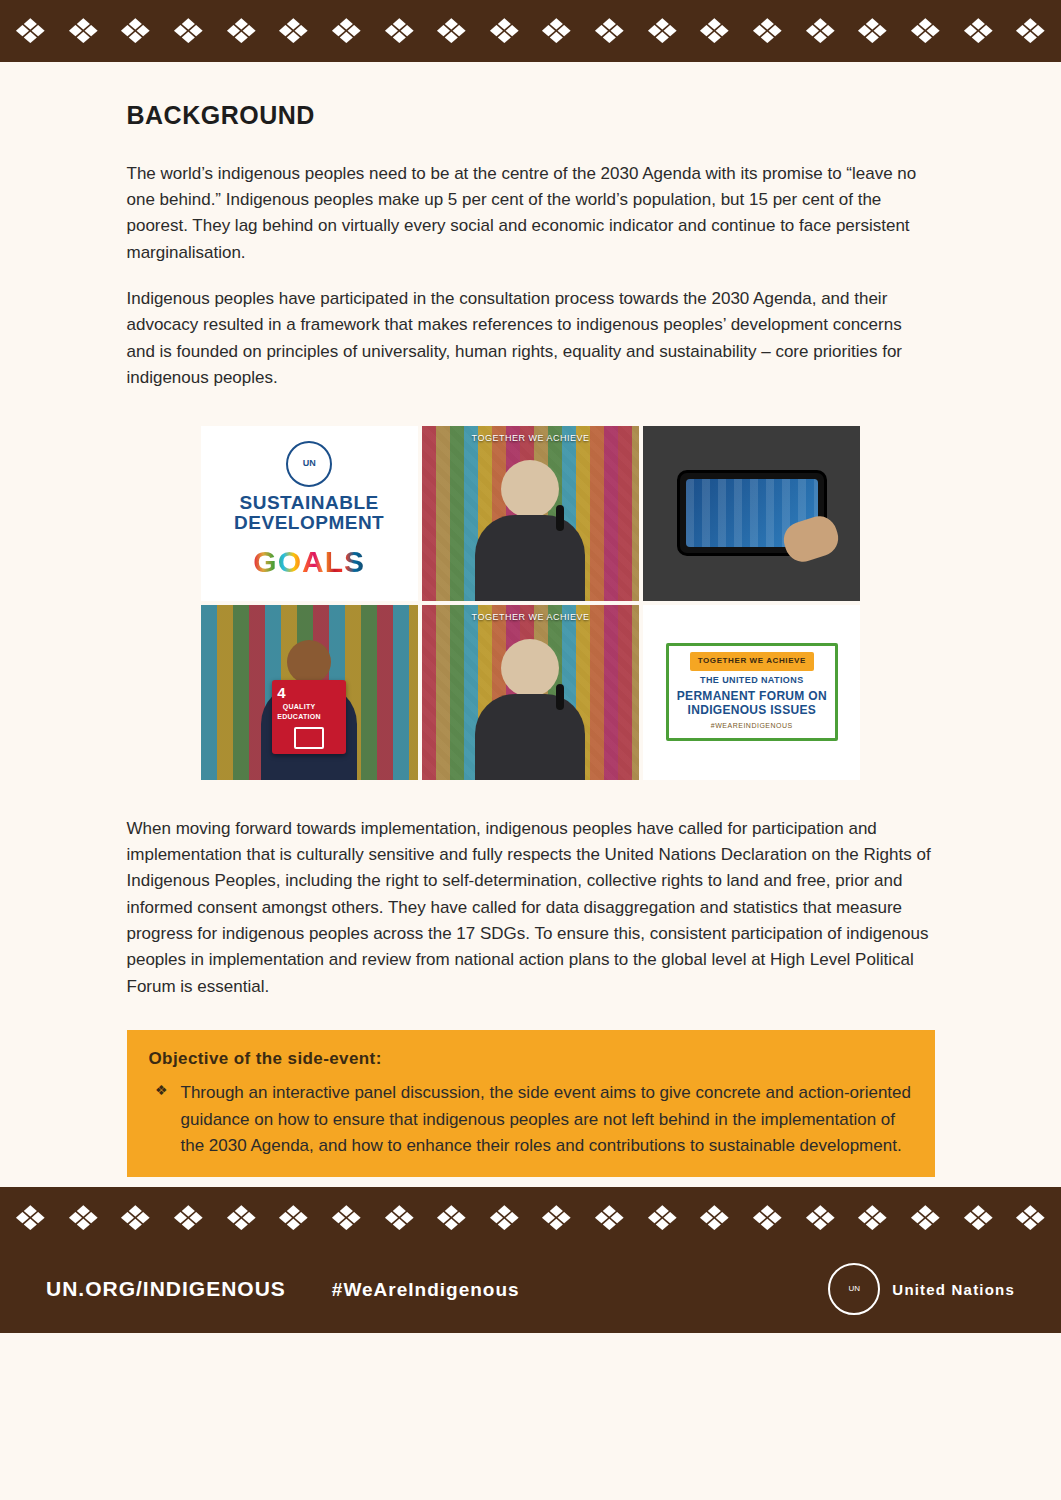❖❖❖❖ ❖❖❖❖ ❖❖❖❖ ❖❖❖❖ ❖❖❖❖
BACKGROUND
The world’s indigenous peoples need to be at the centre of the 2030 Agenda with its promise to “leave no one behind.” Indigenous peoples make up 5 per cent of the world’s population, but 15 per cent of the poorest. They lag behind on virtually every social and economic indicator and continue to face persistent marginalisation.
Indigenous peoples have participated in the consultation process towards the 2030 Agenda, and their advocacy resulted in a framework that makes references to indigenous peoples’ development concerns and is founded on principles of universality, human rights, equality and sustainability – core priorities for indigenous peoples.
UN
SUSTAINABLE
DEVELOPMENT
GOALS
TOGETHER WE ACHIEVE
4 QUALITY
EDUCATION
TOGETHER WE ACHIEVE
TOGETHER WE ACHIEVE
THE UNITED NATIONS
PERMANENT FORUM ON
INDIGENOUS ISSUES
#WEAREINDIGENOUS
When moving forward towards implementation, indigenous peoples have called for participation and implementation that is culturally sensitive and fully respects the United Nations Declaration on the Rights of Indigenous Peoples, including the right to self-determination, collective rights to land and free, prior and informed consent amongst others. They have called for data disaggregation and statistics that measure progress for indigenous peoples across the 17 SDGs. To ensure this, consistent participation of indigenous peoples in implementation and review from national action plans to the global level at High Level Political Forum is essential.
Objective of the side-event:
Through an interactive panel discussion, the side event aims to give concrete and action-oriented guidance on how to ensure that indigenous peoples are not left behind in the implementation of the 2030 Agenda, and how to enhance their roles and contributions to sustainable development.
❖❖❖❖ ❖❖❖❖ ❖❖❖❖ ❖❖❖❖ ❖❖❖❖
UN.ORG/INDIGENOUS #WeAreIndigenous
UN
United Nations